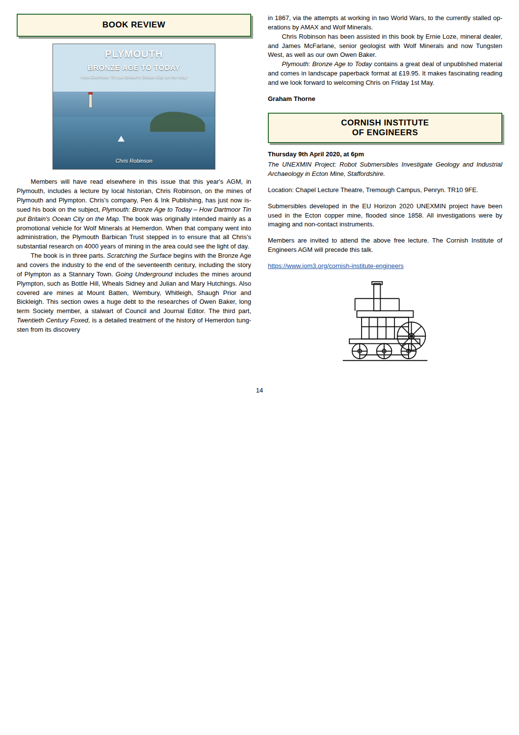BOOK REVIEW
PLYMOUTH
BRONZE AGE TO TODAY
How Dartmoor Tin put Britain's Ocean City on the Map
Chris Robinson
Members will have read elsewhere in this issue that this year's AGM, in Plymouth, includes a lecture by local historian, Chris Robinson, on the mines of Plymouth and Plympton. Chris's company, Pen & Ink Publishing, has just now issued his book on the subject, Plymouth: Bronze Age to Today – How Dartmoor Tin put Britain's Ocean City on the Map. The book was originally intended mainly as a promotional vehicle for Wolf Minerals at Hemerdon. When that company went into administration, the Plymouth Barbican Trust stepped in to ensure that all Chris's substantial research on 4000 years of mining in the area could see the light of day.
The book is in three parts. Scratching the Surface begins with the Bronze Age and covers the industry to the end of the seventeenth century, including the story of Plympton as a Stannary Town. Going Underground includes the mines around Plympton, such as Bottle Hill, Wheals Sidney and Julian and Mary Hutchings. Also covered are mines at Mount Batten, Wembury, Whitleigh, Shaugh Prior and Bickleigh. This section owes a huge debt to the researches of Owen Baker, long term Society member, a stalwart of Council and Journal Editor. The third part, Twentieth Century Foxed, is a detailed treatment of the history of Hemerdon tungsten from its discovery
in 1867, via the attempts at working in two World Wars, to the currently stalled operations by AMAX and Wolf Minerals.
Chris Robinson has been assisted in this book by Ernie Loze, mineral dealer, and James McFarlane, senior geologist with Wolf Minerals and now Tungsten West, as well as our own Owen Baker.
Plymouth: Bronze Age to Today contains a great deal of unpublished material and comes in landscape paperback format at £19.95. It makes fascinating reading and we look forward to welcoming Chris on Friday 1st May.
Graham Thorne
CORNISH INSTITUTE
OF ENGINEERS
Thursday 9th April 2020, at 6pm
The UNEXMIN Project: Robot Submersibles Investigate Geology and Industrial Archaeology in Ecton Mine, Staffordshire.
Location: Chapel Lecture Theatre, Tremough Campus, Penryn. TR10 9FE.
Submersibles developed in the EU Horizon 2020 UNEXMIN project have been used in the Ecton copper mine, flooded since 1858. All investigations were by imaging and non-contact instruments.
Members are invited to attend the above free lecture. The Cornish Institute of Engineers AGM will precede this talk.
https://www.iom3.org/cornish-institute-engineers
14